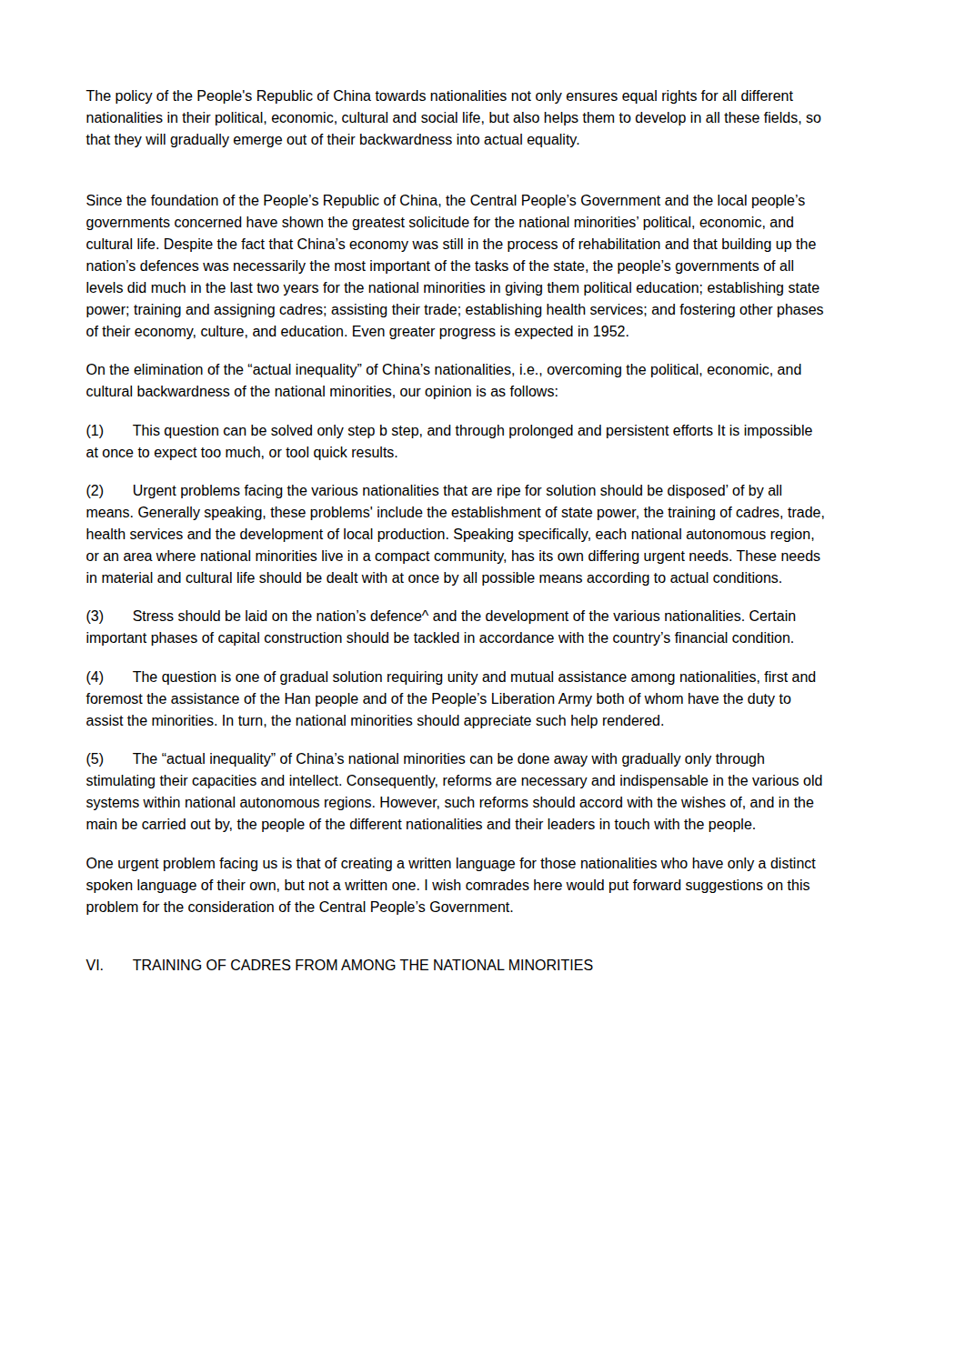The policy of the People's Republic of China towards nationalities not only ensures equal rights for all different nationalities in their political, economic, cultural and social life, but also helps them to develop in all these fields, so that they will gradually emerge out of their backwardness into actual equality.
Since the foundation of the People’s Republic of China, the Central People’s Government and the local people’s governments concerned have shown the greatest solicitude for the national minorities’ political, economic, and cultural life. Despite the fact that China’s economy was still in the process of rehabilitation and that building up the nation’s defences was necessarily the most important of the tasks of the state, the people’s governments of all levels did much in the last two years for the national minorities in giving them political education; establishing state power; training and assigning cadres; assisting their trade; establishing health services; and fostering other phases of their economy, culture, and education. Even greater progress is expected in 1952.
On the elimination of the “actual inequality” of China’s nationalities, i.e., overcoming the political, economic, and cultural backwardness of the national minorities, our opinion is as follows:
(1) This question can be solved only step b step, and through prolonged and persistent efforts It is impossible at once to expect too much, or tool quick results.
(2) Urgent problems facing the various nationalities that are ripe for solution should be disposed’ of by all means. Generally speaking, these problems' include the establishment of state power, the training of cadres, trade, health services and the development of local production. Speaking specifically, each national autonomous region, or an area where national minorities live in a compact community, has its own differing urgent needs. These needs in material and cultural life should be dealt with at once by all possible means according to actual conditions.
(3) Stress should be laid on the nation’s defence^ and the development of the various nationalities. Certain important phases of capital construction should be tackled in accordance with the country’s financial condition.
(4) The question is one of gradual solution requiring unity and mutual assistance among nationalities, first and foremost the assistance of the Han people and of the People’s Liberation Army both of whom have the duty to assist the minorities. In turn, the national minorities should appreciate such help rendered.
(5) The “actual inequality” of China’s national minorities can be done away with gradually only through stimulating their capacities and intellect. Consequently, reforms are necessary and indispensable in the various old systems within national autonomous regions. However, such reforms should accord with the wishes of, and in the main be carried out by, the people of the different nationalities and their leaders in touch with the people.
One urgent problem facing us is that of creating a written language for those nationalities who have only a distinct spoken language of their own, but not a written one. I wish comrades here would put forward suggestions on this problem for the consideration of the Central People’s Government.
VI. TRAINING OF CADRES FROM AMONG THE NATIONAL MINORITIES